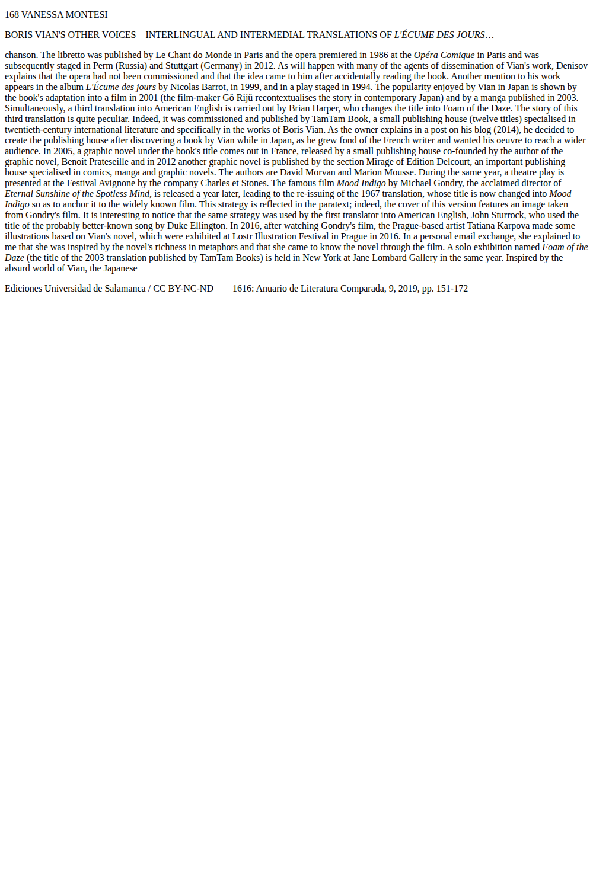168 VANESSA MONTESI
BORIS VIAN'S OTHER VOICES – INTERLINGUAL AND INTERMEDIAL TRANSLATIONS OF L'ÉCUME DES JOURS…
chanson. The libretto was published by Le Chant do Monde in Paris and the opera premiered in 1986 at the Opéra Comique in Paris and was subsequently staged in Perm (Russia) and Stuttgart (Germany) in 2012. As will happen with many of the agents of dissemination of Vian's work, Denisov explains that the opera had not been commissioned and that the idea came to him after accidentally reading the book. Another mention to his work appears in the album L'Écume des jours by Nicolas Barrot, in 1999, and in a play staged in 1994. The popularity enjoyed by Vian in Japan is shown by the book's adaptation into a film in 2001 (the film-maker Gô Rijû recontextualises the story in contemporary Japan) and by a manga published in 2003. Simultaneously, a third translation into American English is carried out by Brian Harper, who changes the title into Foam of the Daze. The story of this third translation is quite peculiar. Indeed, it was commissioned and published by TamTam Book, a small publishing house (twelve titles) specialised in twentieth-century international literature and specifically in the works of Boris Vian. As the owner explains in a post on his blog (2014), he decided to create the publishing house after discovering a book by Vian while in Japan, as he grew fond of the French writer and wanted his oeuvre to reach a wider audience. In 2005, a graphic novel under the book's title comes out in France, released by a small publishing house co-founded by the author of the graphic novel, Benoit Prateseille and in 2012 another graphic novel is published by the section Mirage of Edition Delcourt, an important publishing house specialised in comics, manga and graphic novels. The authors are David Morvan and Marion Mousse. During the same year, a theatre play is presented at the Festival Avignone by the company Charles et Stones. The famous film Mood Indigo by Michael Gondry, the acclaimed director of Eternal Sunshine of the Spotless Mind, is released a year later, leading to the re-issuing of the 1967 translation, whose title is now changed into Mood Indigo so as to anchor it to the widely known film. This strategy is reflected in the paratext; indeed, the cover of this version features an image taken from Gondry's film. It is interesting to notice that the same strategy was used by the first translator into American English, John Sturrock, who used the title of the probably better-known song by Duke Ellington. In 2016, after watching Gondry's film, the Prague-based artist Tatiana Karpova made some illustrations based on Vian's novel, which were exhibited at Lostr Illustration Festival in Prague in 2016. In a personal email exchange, she explained to me that she was inspired by the novel's richness in metaphors and that she came to know the novel through the film. A solo exhibition named Foam of the Daze (the title of the 2003 translation published by TamTam Books) is held in New York at Jane Lombard Gallery in the same year. Inspired by the absurd world of Vian, the Japanese
Ediciones Universidad de Salamanca / CC BY-NC-ND 1616: Anuario de Literatura Comparada, 9, 2019, pp. 151-172